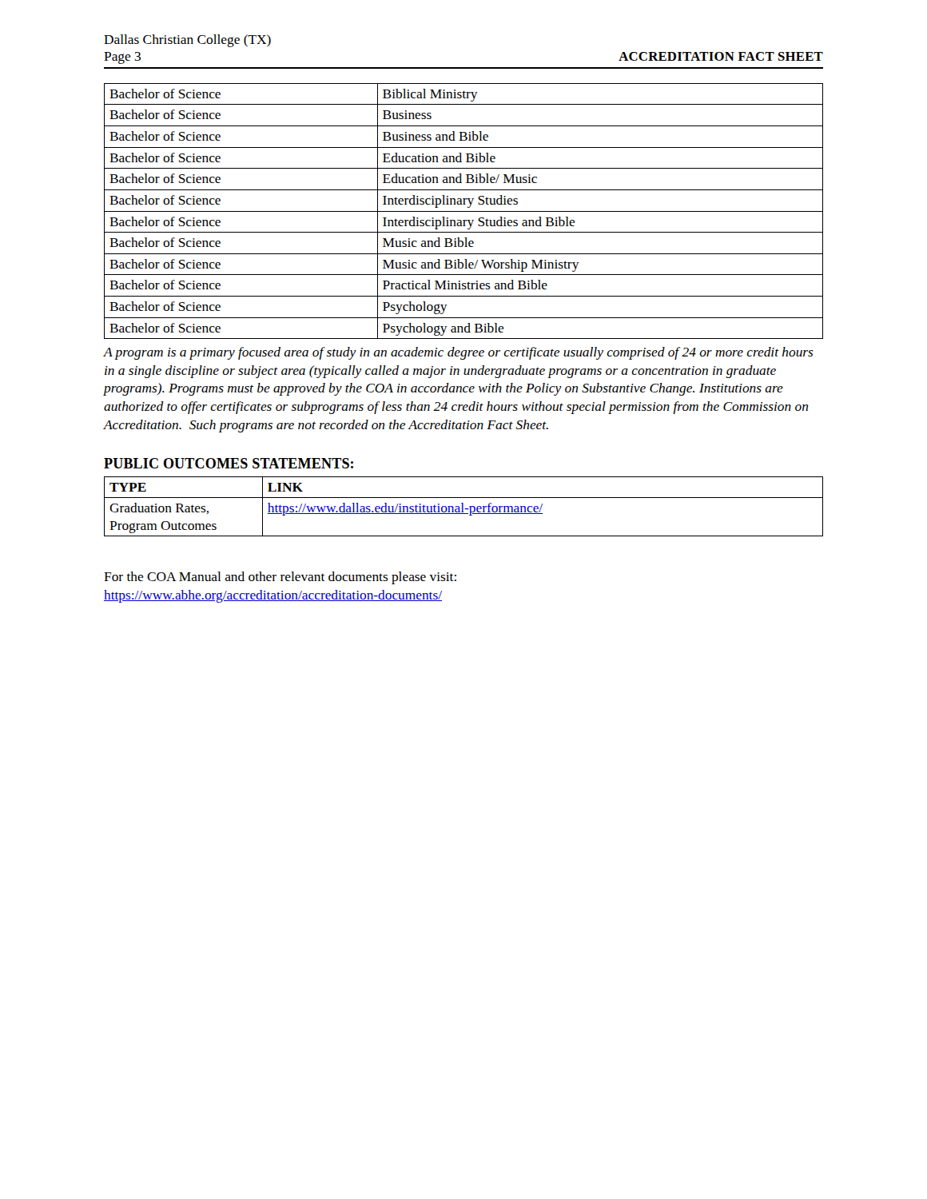Dallas Christian College (TX)
Page 3
ACCREDITATION FACT SHEET
| Bachelor of Science | Biblical Ministry |
| Bachelor of Science | Business |
| Bachelor of Science | Business and Bible |
| Bachelor of Science | Education and Bible |
| Bachelor of Science | Education and Bible/ Music |
| Bachelor of Science | Interdisciplinary Studies |
| Bachelor of Science | Interdisciplinary Studies and Bible |
| Bachelor of Science | Music and Bible |
| Bachelor of Science | Music and Bible/ Worship Ministry |
| Bachelor of Science | Practical Ministries and Bible |
| Bachelor of Science | Psychology |
| Bachelor of Science | Psychology and Bible |
A program is a primary focused area of study in an academic degree or certificate usually comprised of 24 or more credit hours in a single discipline or subject area (typically called a major in undergraduate programs or a concentration in graduate programs). Programs must be approved by the COA in accordance with the Policy on Substantive Change. Institutions are authorized to offer certificates or subprograms of less than 24 credit hours without special permission from the Commission on Accreditation. Such programs are not recorded on the Accreditation Fact Sheet.
PUBLIC OUTCOMES STATEMENTS:
| TYPE | LINK |
| --- | --- |
| Graduation Rates, Program Outcomes | https://www.dallas.edu/institutional-performance/ |
For the COA Manual and other relevant documents please visit:
https://www.abhe.org/accreditation/accreditation-documents/